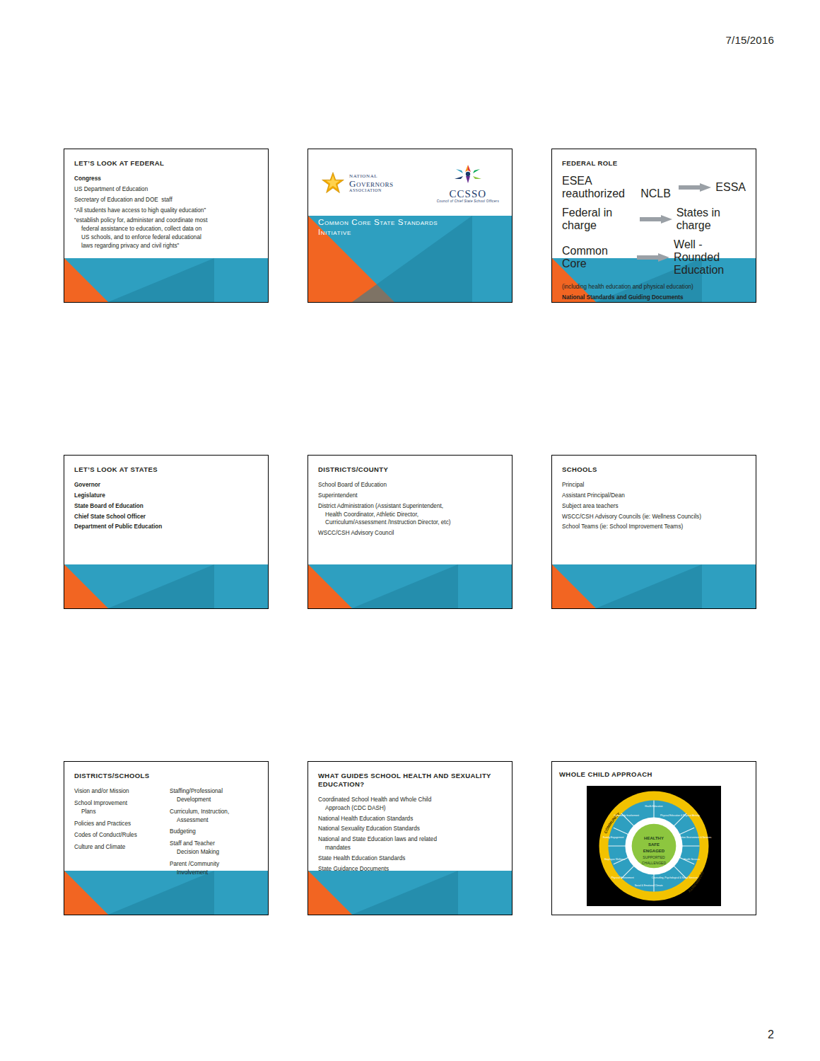7/15/2016
Let’s look at Federal
Congress
US Department of Education
Secretary of Education and DOE staff
“All students have access to high quality education”
“establish policy for, administer and coordinate most federal assistance to education, collect data on US schools, and to enforce federal educational laws regarding privacy and civil rights”
NATIONAL Governors ASSOCIATION
CCSSO Council of Chief State School Officers
Common Core State Standards
Initiative
Federal Role
ESEA reauthorized NCLB ESSA
Federal in charge States in charge
Common Core Well - Rounded Education
(including health education and physical education)
National Standards and Guiding Documents
Let’s look at States
Governor
Legislature
State Board of Education
Chief State School Officer
Department of Public Education
Districts/County
School Board of Education
Superintendent
District Administration (Assistant Superintendent, Health Coordinator, Athletic Director, Curriculum/Assessment /Instruction Director, etc)
WSCC/CSH Advisory Council
Schools
Principal
Assistant Principal/Dean
Subject area teachers
WSCC/CSH Advisory Councils (ie: Wellness Councils)
School Teams (ie: School Improvement Teams)
Districts/Schools
Vision and/or Mission
School Improvement Plans
Policies and Practices
Codes of Conduct/Rules
Culture and Climate
Staffing/Professional Development
Curriculum, Instruction, Assessment
Budgeting
Staff and Teacher Decision Making
Parent /Community Involvement
What guides school health and sexuality education?
Coordinated School Health and Whole Child Approach (CDC DASH)
National Health Education Standards
National Sexuality Education Standards
National and State Education laws and related mandates
State Health Education Standards
State Guidance Documents
Whole Child Approach
COMMUNITY COMMUNITY HEALTHY SAFE ENGAGED SUPPORTED CHALLENGED Health Education Physical Education & Physical Activity Nutrition Environment & Services Health Services Counseling, Psychological & Social Services Social & Emotional Climate Physical Environment Employee Wellness Family Engagement Community Involvement
2